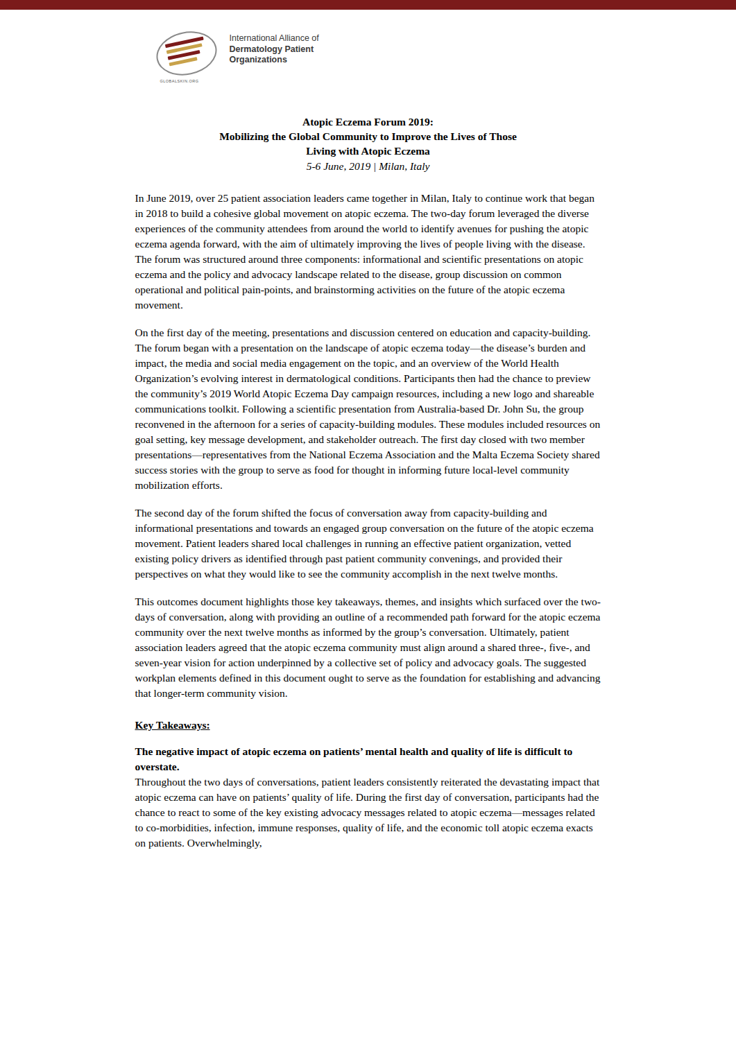GLOBALSKIN.ORG
International Alliance of
Dermatology Patient
Organizations
Atopic Eczema Forum 2019:
Mobilizing the Global Community to Improve the Lives of Those
Living with Atopic Eczema
5-6 June, 2019 | Milan, Italy
In June 2019, over 25 patient association leaders came together in Milan, Italy to continue work that began in 2018 to build a cohesive global movement on atopic eczema. The two-day forum leveraged the diverse experiences of the community attendees from around the world to identify avenues for pushing the atopic eczema agenda forward, with the aim of ultimately improving the lives of people living with the disease. The forum was structured around three components: informational and scientific presentations on atopic eczema and the policy and advocacy landscape related to the disease, group discussion on common operational and political pain-points, and brainstorming activities on the future of the atopic eczema movement.
On the first day of the meeting, presentations and discussion centered on education and capacity-building. The forum began with a presentation on the landscape of atopic eczema today—the disease’s burden and impact, the media and social media engagement on the topic, and an overview of the World Health Organization’s evolving interest in dermatological conditions. Participants then had the chance to preview the community’s 2019 World Atopic Eczema Day campaign resources, including a new logo and shareable communications toolkit. Following a scientific presentation from Australia-based Dr. John Su, the group reconvened in the afternoon for a series of capacity-building modules. These modules included resources on goal setting, key message development, and stakeholder outreach. The first day closed with two member presentations—representatives from the National Eczema Association and the Malta Eczema Society shared success stories with the group to serve as food for thought in informing future local-level community mobilization efforts.
The second day of the forum shifted the focus of conversation away from capacity-building and informational presentations and towards an engaged group conversation on the future of the atopic eczema movement. Patient leaders shared local challenges in running an effective patient organization, vetted existing policy drivers as identified through past patient community convenings, and provided their perspectives on what they would like to see the community accomplish in the next twelve months.
This outcomes document highlights those key takeaways, themes, and insights which surfaced over the two-days of conversation, along with providing an outline of a recommended path forward for the atopic eczema community over the next twelve months as informed by the group’s conversation. Ultimately, patient association leaders agreed that the atopic eczema community must align around a shared three-, five-, and seven-year vision for action underpinned by a collective set of policy and advocacy goals. The suggested workplan elements defined in this document ought to serve as the foundation for establishing and advancing that longer-term community vision.
Key Takeaways:
The negative impact of atopic eczema on patients’ mental health and quality of life is difficult to overstate.
Throughout the two days of conversations, patient leaders consistently reiterated the devastating impact that atopic eczema can have on patients’ quality of life. During the first day of conversation, participants had the chance to react to some of the key existing advocacy messages related to atopic eczema—messages related to co-morbidities, infection, immune responses, quality of life, and the economic toll atopic eczema exacts on patients. Overwhelmingly,